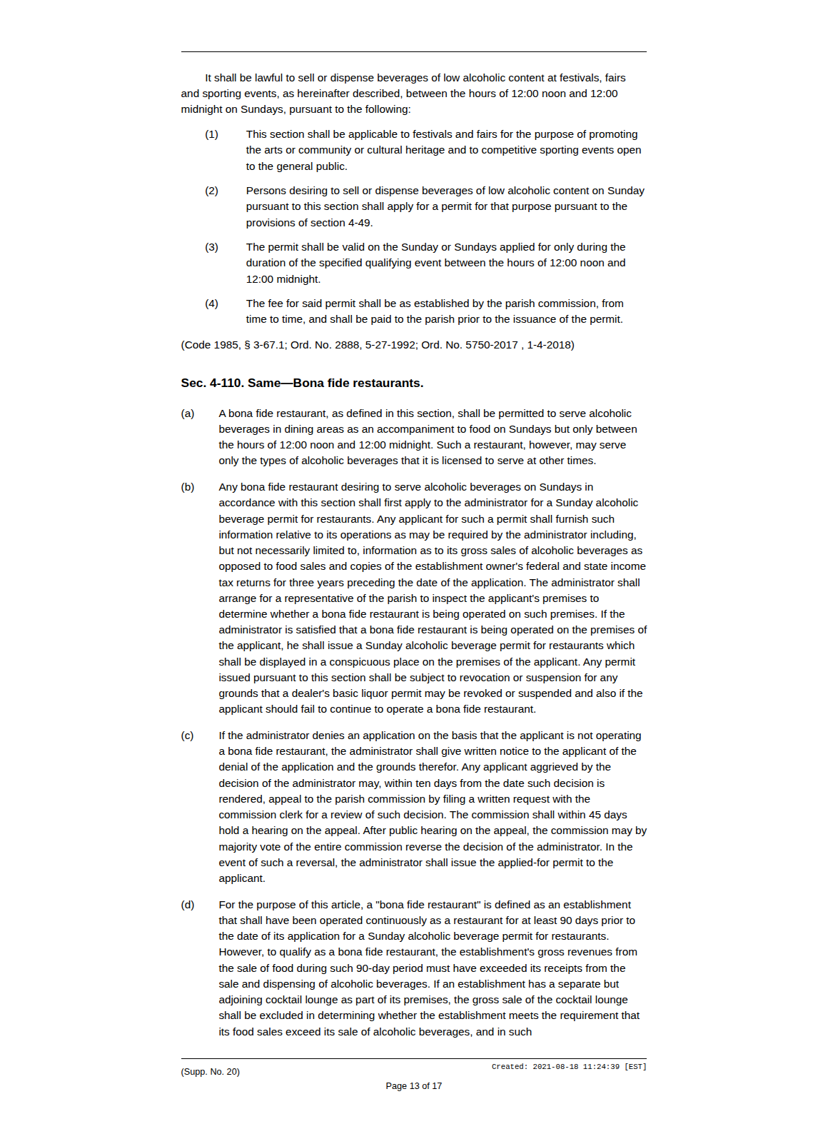It shall be lawful to sell or dispense beverages of low alcoholic content at festivals, fairs and sporting events, as hereinafter described, between the hours of 12:00 noon and 12:00 midnight on Sundays, pursuant to the following:
(1) This section shall be applicable to festivals and fairs for the purpose of promoting the arts or community or cultural heritage and to competitive sporting events open to the general public.
(2) Persons desiring to sell or dispense beverages of low alcoholic content on Sunday pursuant to this section shall apply for a permit for that purpose pursuant to the provisions of section 4-49.
(3) The permit shall be valid on the Sunday or Sundays applied for only during the duration of the specified qualifying event between the hours of 12:00 noon and 12:00 midnight.
(4) The fee for said permit shall be as established by the parish commission, from time to time, and shall be paid to the parish prior to the issuance of the permit.
(Code 1985, § 3-67.1; Ord. No. 2888, 5-27-1992; Ord. No. 5750-2017 , 1-4-2018)
Sec. 4-110. Same—Bona fide restaurants.
(a) A bona fide restaurant, as defined in this section, shall be permitted to serve alcoholic beverages in dining areas as an accompaniment to food on Sundays but only between the hours of 12:00 noon and 12:00 midnight. Such a restaurant, however, may serve only the types of alcoholic beverages that it is licensed to serve at other times.
(b) Any bona fide restaurant desiring to serve alcoholic beverages on Sundays in accordance with this section shall first apply to the administrator for a Sunday alcoholic beverage permit for restaurants. Any applicant for such a permit shall furnish such information relative to its operations as may be required by the administrator including, but not necessarily limited to, information as to its gross sales of alcoholic beverages as opposed to food sales and copies of the establishment owner's federal and state income tax returns for three years preceding the date of the application. The administrator shall arrange for a representative of the parish to inspect the applicant's premises to determine whether a bona fide restaurant is being operated on such premises. If the administrator is satisfied that a bona fide restaurant is being operated on the premises of the applicant, he shall issue a Sunday alcoholic beverage permit for restaurants which shall be displayed in a conspicuous place on the premises of the applicant. Any permit issued pursuant to this section shall be subject to revocation or suspension for any grounds that a dealer's basic liquor permit may be revoked or suspended and also if the applicant should fail to continue to operate a bona fide restaurant.
(c) If the administrator denies an application on the basis that the applicant is not operating a bona fide restaurant, the administrator shall give written notice to the applicant of the denial of the application and the grounds therefor. Any applicant aggrieved by the decision of the administrator may, within ten days from the date such decision is rendered, appeal to the parish commission by filing a written request with the commission clerk for a review of such decision. The commission shall within 45 days hold a hearing on the appeal. After public hearing on the appeal, the commission may by majority vote of the entire commission reverse the decision of the administrator. In the event of such a reversal, the administrator shall issue the applied-for permit to the applicant.
(d) For the purpose of this article, a "bona fide restaurant" is defined as an establishment that shall have been operated continuously as a restaurant for at least 90 days prior to the date of its application for a Sunday alcoholic beverage permit for restaurants. However, to qualify as a bona fide restaurant, the establishment's gross revenues from the sale of food during such 90-day period must have exceeded its receipts from the sale and dispensing of alcoholic beverages. If an establishment has a separate but adjoining cocktail lounge as part of its premises, the gross sale of the cocktail lounge shall be excluded in determining whether the establishment meets the requirement that its food sales exceed its sale of alcoholic beverages, and in such
Created: 2021-08-18 11:24:39 [EST]
(Supp. No. 20)
Page 13 of 17